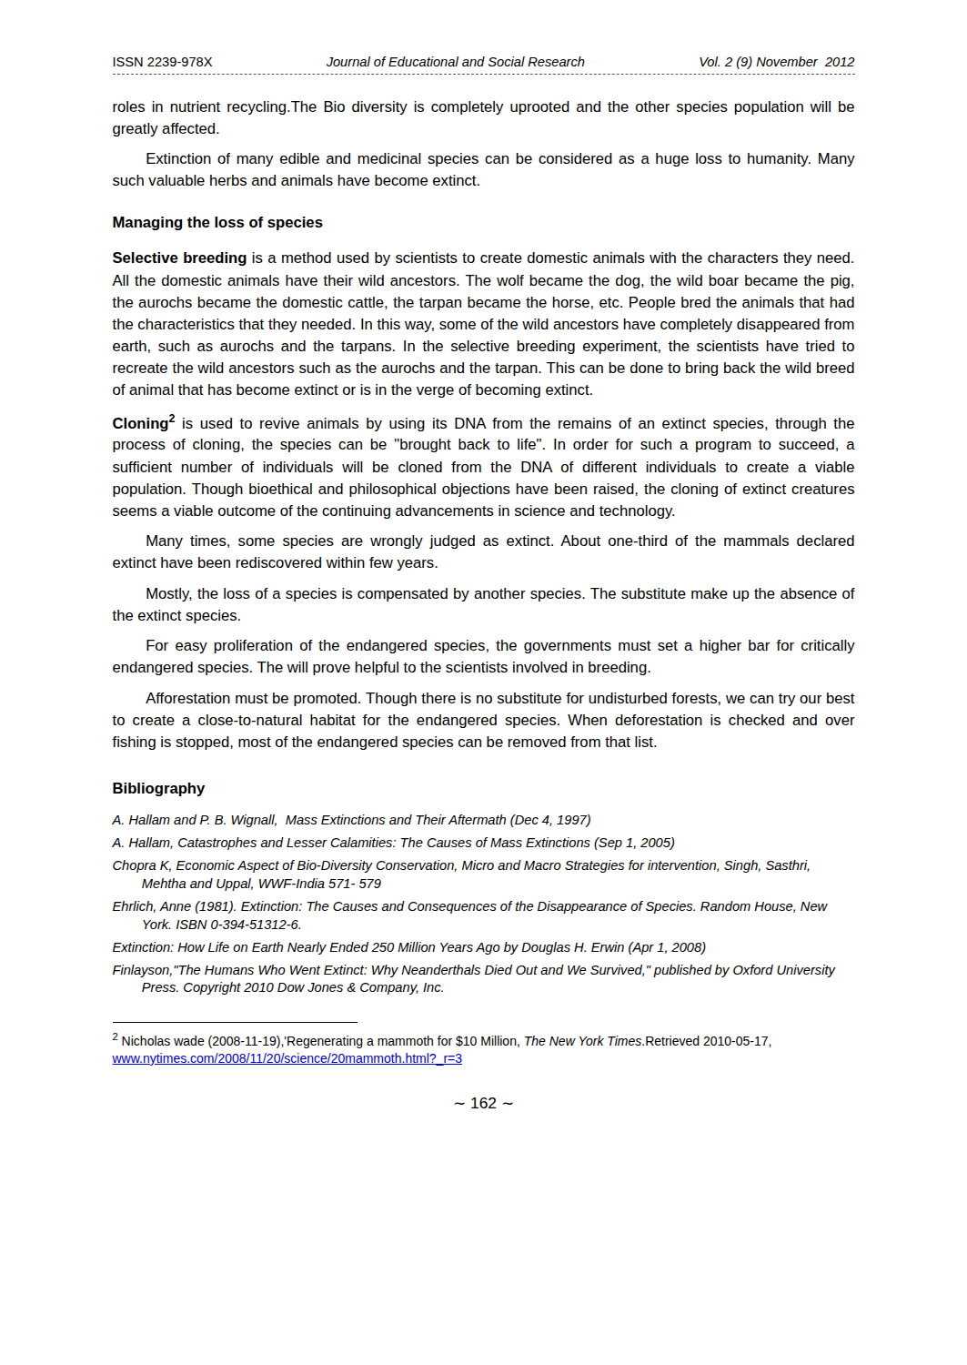ISSN 2239-978X Journal of Educational and Social Research Vol. 2 (9) November 2012
roles in nutrient recycling.The Bio diversity is completely uprooted and the other species population will be greatly affected.
Extinction of many edible and medicinal species can be considered as a huge loss to humanity. Many such valuable herbs and animals have become extinct.
Managing the loss of species
Selective breeding is a method used by scientists to create domestic animals with the characters they need. All the domestic animals have their wild ancestors. The wolf became the dog, the wild boar became the pig, the aurochs became the domestic cattle, the tarpan became the horse, etc. People bred the animals that had the characteristics that they needed. In this way, some of the wild ancestors have completely disappeared from earth, such as aurochs and the tarpans. In the selective breeding experiment, the scientists have tried to recreate the wild ancestors such as the aurochs and the tarpan. This can be done to bring back the wild breed of animal that has become extinct or is in the verge of becoming extinct.
Cloning2 is used to revive animals by using its DNA from the remains of an extinct species, through the process of cloning, the species can be "brought back to life". In order for such a program to succeed, a sufficient number of individuals will be cloned from the DNA of different individuals to create a viable population. Though bioethical and philosophical objections have been raised, the cloning of extinct creatures seems a viable outcome of the continuing advancements in science and technology.
Many times, some species are wrongly judged as extinct. About one-third of the mammals declared extinct have been rediscovered within few years.
Mostly, the loss of a species is compensated by another species. The substitute make up the absence of the extinct species.
For easy proliferation of the endangered species, the governments must set a higher bar for critically endangered species. The will prove helpful to the scientists involved in breeding.
Afforestation must be promoted. Though there is no substitute for undisturbed forests, we can try our best to create a close-to-natural habitat for the endangered species. When deforestation is checked and over fishing is stopped, most of the endangered species can be removed from that list.
Bibliography
A. Hallam and P. B. Wignall, Mass Extinctions and Their Aftermath (Dec 4, 1997)
A. Hallam, Catastrophes and Lesser Calamities: The Causes of Mass Extinctions (Sep 1, 2005)
Chopra K, Economic Aspect of Bio-Diversity Conservation, Micro and Macro Strategies for intervention, Singh, Sasthri, Mehtha and Uppal, WWF-India 571- 579
Ehrlich, Anne (1981). Extinction: The Causes and Consequences of the Disappearance of Species. Random House, New York. ISBN 0-394-51312-6.
Extinction: How Life on Earth Nearly Ended 250 Million Years Ago by Douglas H. Erwin (Apr 1, 2008)
Finlayson,"The Humans Who Went Extinct: Why Neanderthals Died Out and We Survived," published by Oxford University Press. Copyright 2010 Dow Jones & Company, Inc.
2 Nicholas wade (2008-11-19),'Regenerating a mammoth for $10 Million, The New York Times.Retrieved 2010-05-17, www.nytimes.com/2008/11/20/science/20mammoth.html?_r=3
∼ 162 ∼